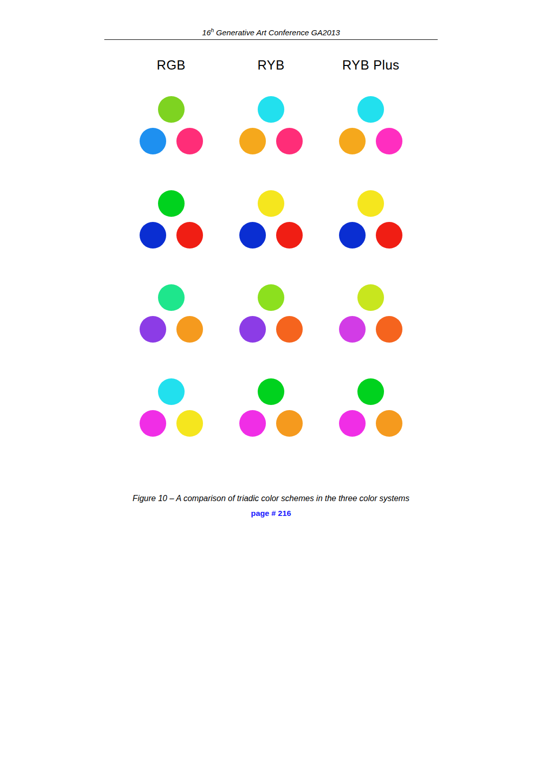16h Generative Art Conference GA2013
| RGB | RYB | RYB Plus |
| --- | --- | --- |
Figure 10 – A comparison of triadic color schemes in the three color systems
page # 216